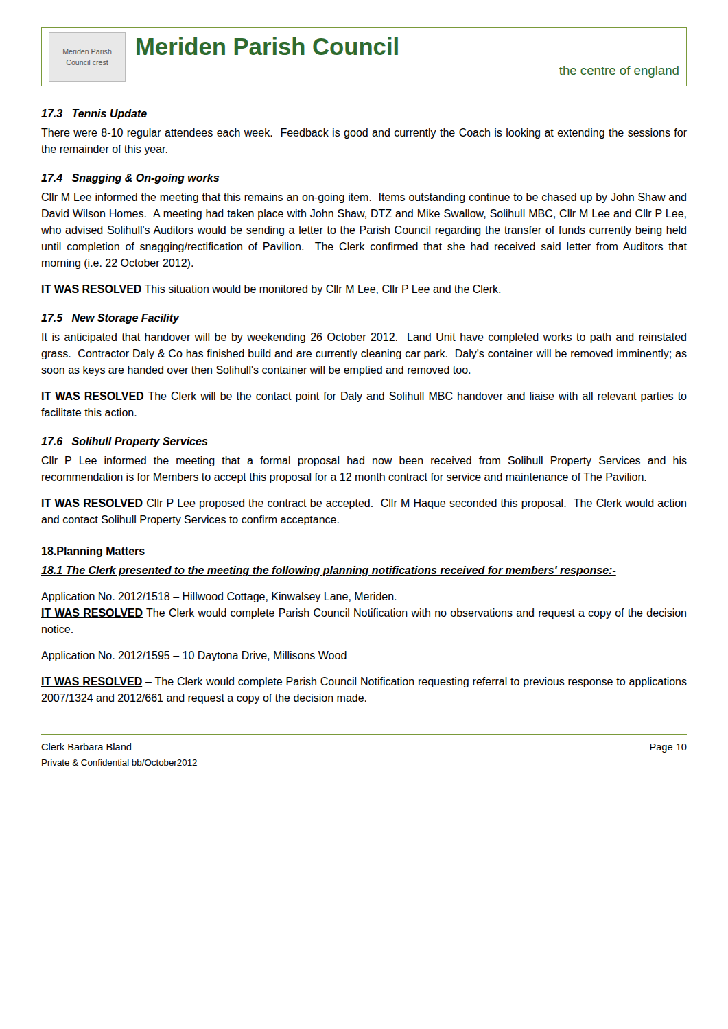Meriden Parish Council crest
Meriden Parish Council
the centre of england
17.3 Tennis Update
There were 8-10 regular attendees each week. Feedback is good and currently the Coach is looking at extending the sessions for the remainder of this year.
17.4 Snagging & On-going works
Cllr M Lee informed the meeting that this remains an on-going item. Items outstanding continue to be chased up by John Shaw and David Wilson Homes. A meeting had taken place with John Shaw, DTZ and Mike Swallow, Solihull MBC, Cllr M Lee and Cllr P Lee, who advised Solihull's Auditors would be sending a letter to the Parish Council regarding the transfer of funds currently being held until completion of snagging/rectification of Pavilion. The Clerk confirmed that she had received said letter from Auditors that morning (i.e. 22 October 2012).
IT WAS RESOLVED This situation would be monitored by Cllr M Lee, Cllr P Lee and the Clerk.
17.5 New Storage Facility
It is anticipated that handover will be by weekending 26 October 2012. Land Unit have completed works to path and reinstated grass. Contractor Daly & Co has finished build and are currently cleaning car park. Daly's container will be removed imminently; as soon as keys are handed over then Solihull's container will be emptied and removed too.
IT WAS RESOLVED The Clerk will be the contact point for Daly and Solihull MBC handover and liaise with all relevant parties to facilitate this action.
17.6 Solihull Property Services
Cllr P Lee informed the meeting that a formal proposal had now been received from Solihull Property Services and his recommendation is for Members to accept this proposal for a 12 month contract for service and maintenance of The Pavilion.
IT WAS RESOLVED Cllr P Lee proposed the contract be accepted. Cllr M Haque seconded this proposal. The Clerk would action and contact Solihull Property Services to confirm acceptance.
18.Planning Matters
18.1 The Clerk presented to the meeting the following planning notifications received for members' response:-
Application No. 2012/1518 – Hillwood Cottage, Kinwalsey Lane, Meriden.
IT WAS RESOLVED The Clerk would complete Parish Council Notification with no observations and request a copy of the decision notice.
Application No. 2012/1595 – 10 Daytona Drive, Millisons Wood
IT WAS RESOLVED – The Clerk would complete Parish Council Notification requesting referral to previous response to applications 2007/1324 and 2012/661 and request a copy of the decision made.
Clerk Barbara Bland
Private & Confidential bb/October2012
Page 10